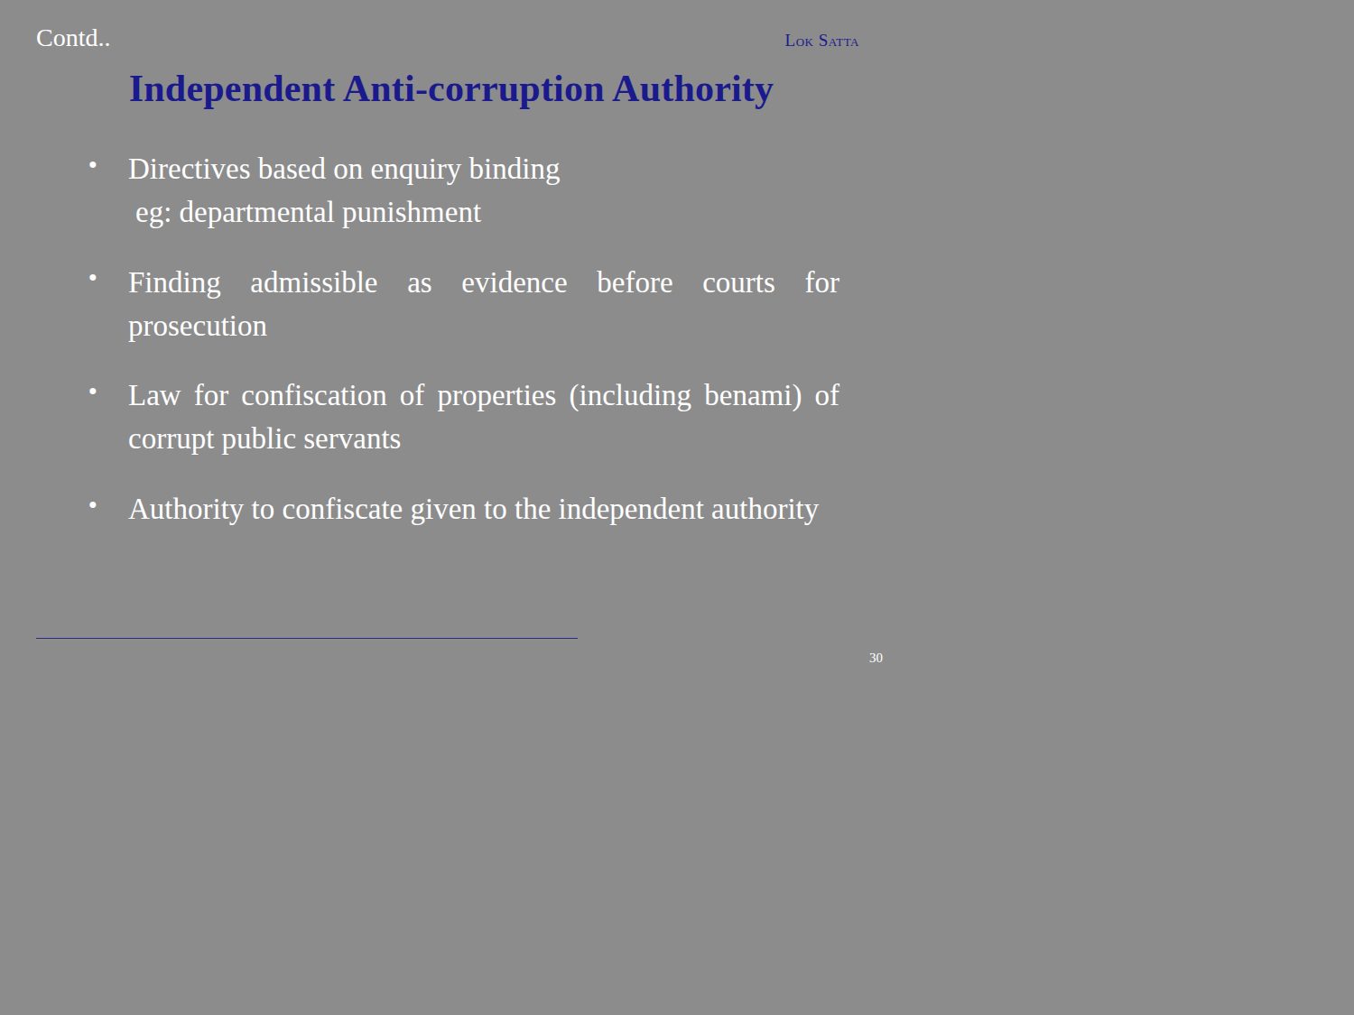Contd..
Lok Satta
Independent Anti-corruption Authority
Directives based on enquiry binding eg: departmental punishment
Finding admissible as evidence before courts for prosecution
Law for confiscation of properties (including benami) of corrupt public servants
Authority to confiscate given to the independent authority
30